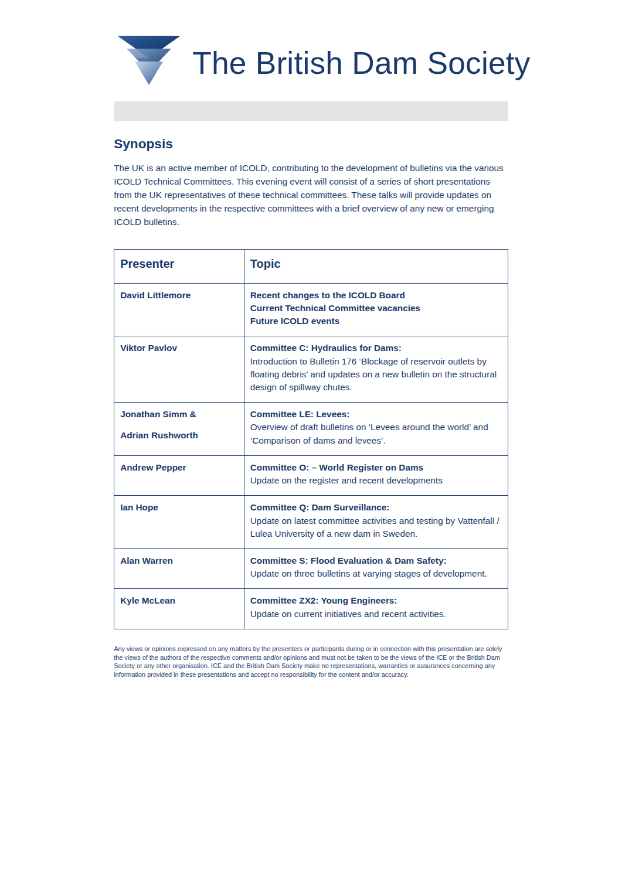The British Dam Society
Synopsis
The UK is an active member of ICOLD, contributing to the development of bulletins via the various ICOLD Technical Committees. This evening event will consist of a series of short presentations from the UK representatives of these technical committees. These talks will provide updates on recent developments in the respective committees with a brief overview of any new or emerging ICOLD bulletins.
| Presenter | Topic |
| --- | --- |
| David Littlemore | Recent changes to the ICOLD Board Current Technical Committee vacancies Future ICOLD events |
| Viktor Pavlov | Committee C: Hydraulics for Dams: Introduction to Bulletin 176 ‘Blockage of reservoir outlets by floating debris’ and updates on a new bulletin on the structural design of spillway chutes. |
| Jonathan Simm & Adrian Rushworth | Committee LE: Levees: Overview of draft bulletins on ‘Levees around the world’ and ‘Comparison of dams and levees’. |
| Andrew Pepper | Committee O: – World Register on Dams Update on the register and recent developments |
| Ian Hope | Committee Q: Dam Surveillance: Update on latest committee activities and testing by Vattenfall / Lulea University of a new dam in Sweden. |
| Alan Warren | Committee S: Flood Evaluation & Dam Safety: Update on three bulletins at varying stages of development. |
| Kyle McLean | Committee ZX2: Young Engineers: Update on current initiatives and recent activities. |
Any views or opinions expressed on any matters by the presenters or participants during or in connection with this presentation are solely the views of the authors of the respective comments and/or opinions and must not be taken to be the views of the ICE or the British Dam Society or any other organisation. ICE and the British Dam Society make no representations, warranties or assurances concerning any information provided in these presentations and accept no responsibility for the content and/or accuracy.